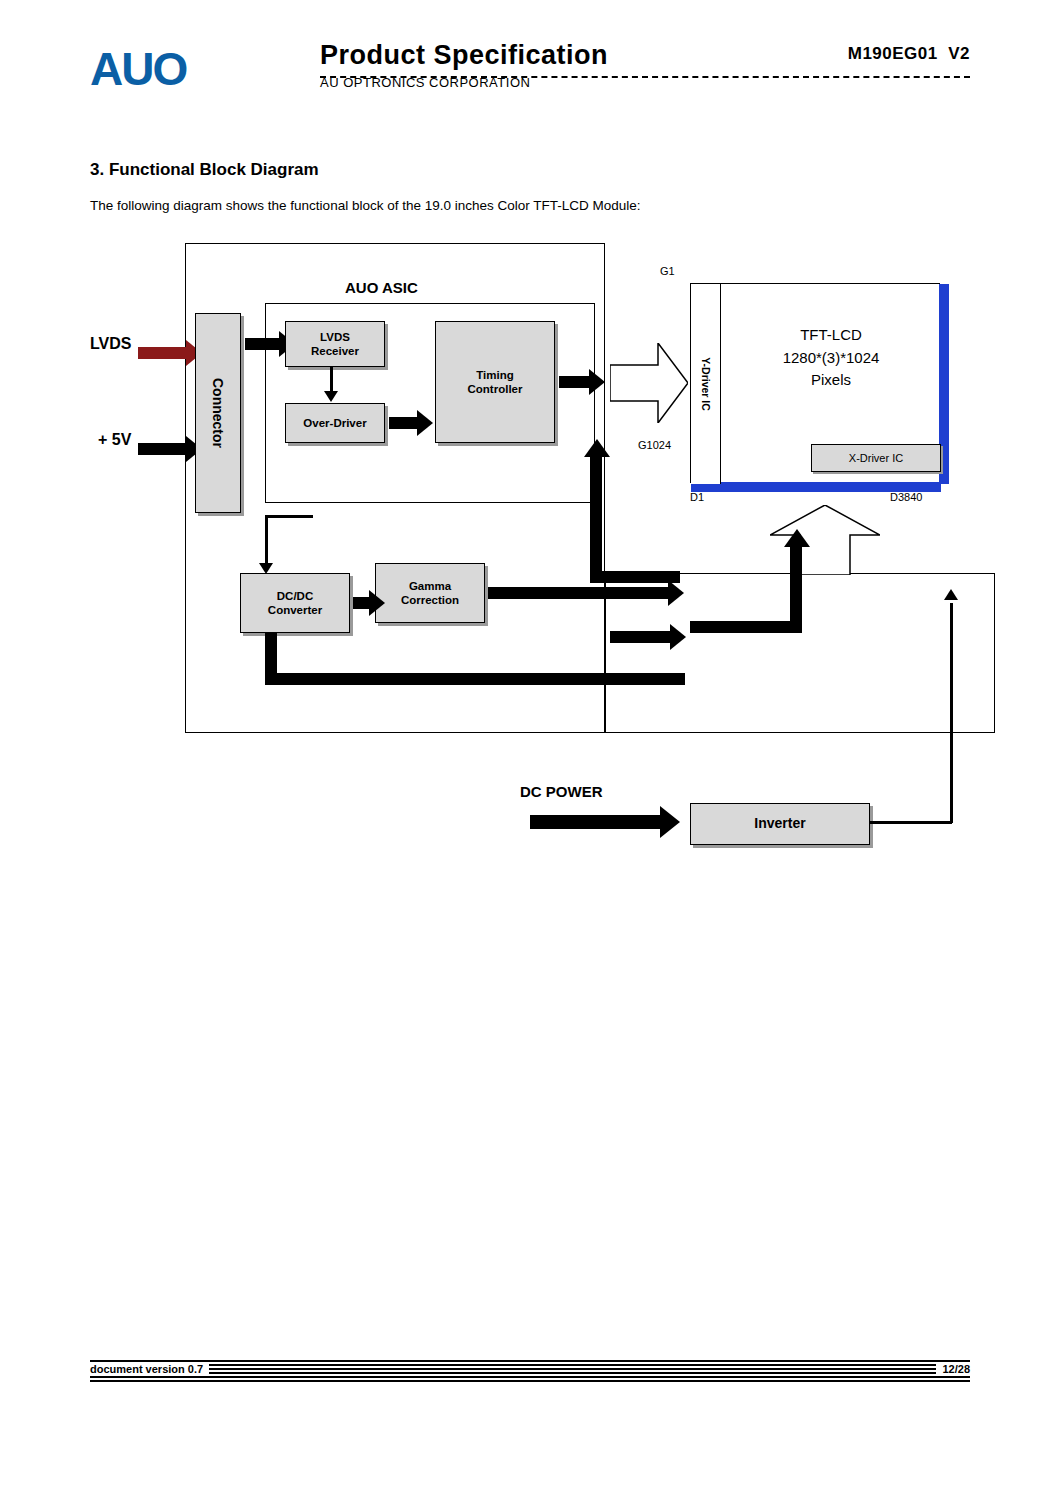AUO
Product Specification
AU OPTRONICS CORPORATION
M190EG01 V2
3. Functional Block Diagram
The following diagram shows the functional block of the 19.0 inches Color TFT-LCD Module:
AUO ASIC
LVDS
+ 5V
Connector
LVDS
Receiver
Over-Driver
Timing Controller
Y-Driver IC
TFT-LCD
1280*(3)*1024
Pixels
X-Driver IC
G1
G1024
D1
D3840
DC/DC Converter
Gamma Correction
DC POWER
Inverter
document version 0.7
12/28